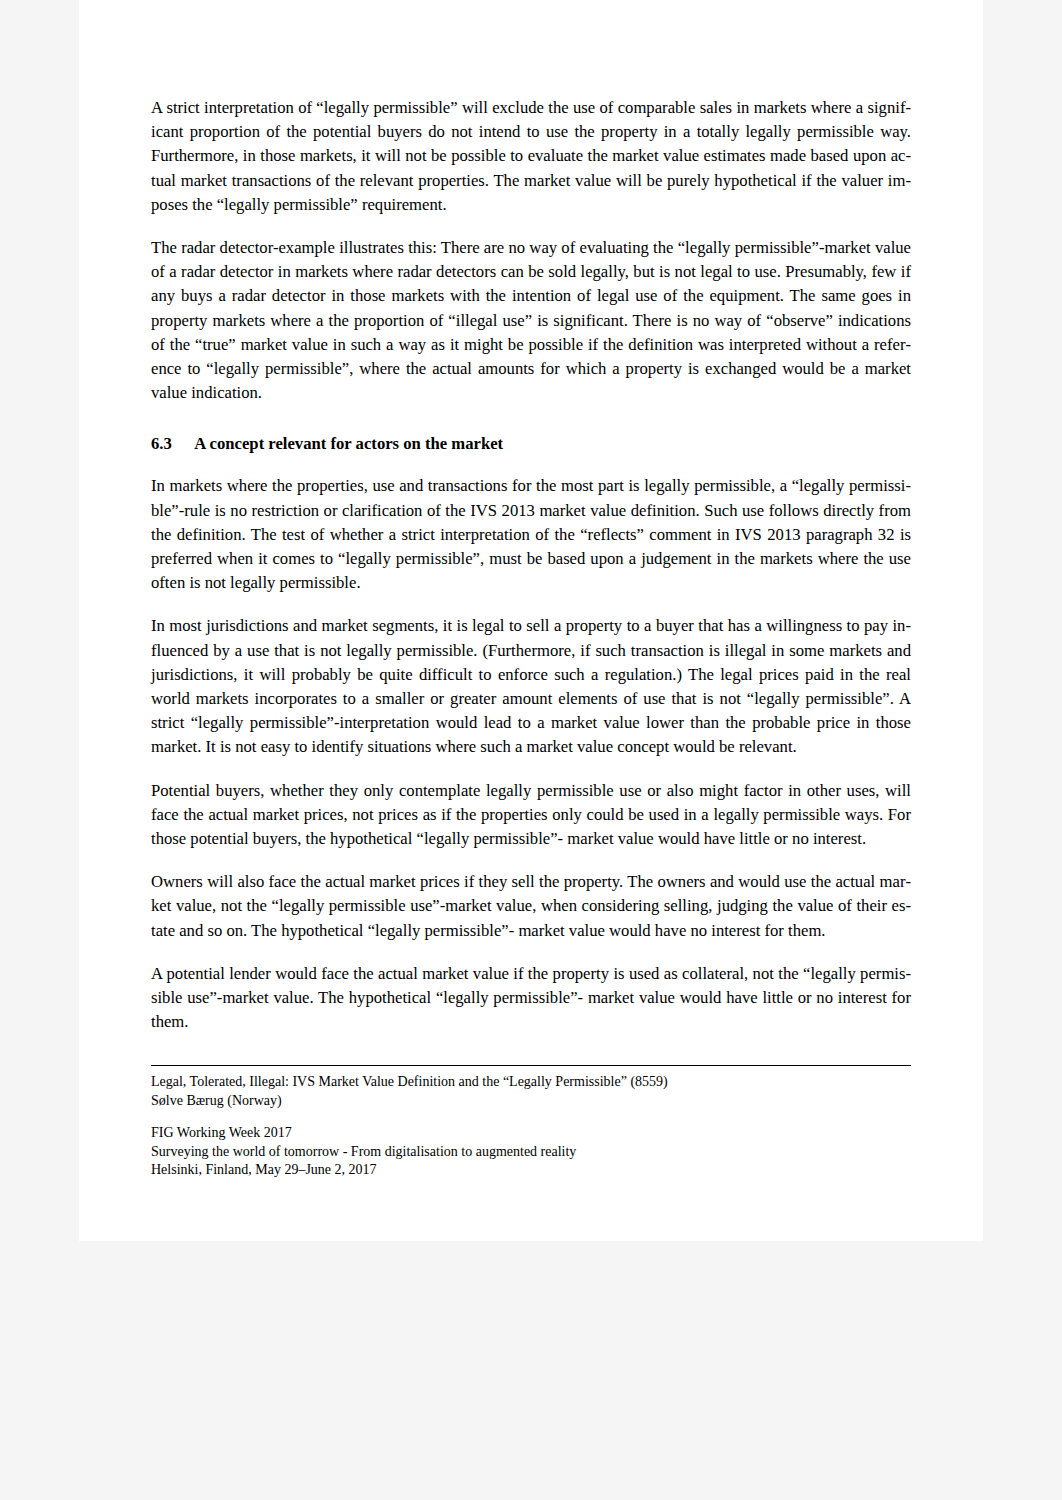A strict interpretation of “legally permissible” will exclude the use of comparable sales in markets where a significant proportion of the potential buyers do not intend to use the property in a totally legally permissible way. Furthermore, in those markets, it will not be possible to evaluate the market value estimates made based upon actual market transactions of the relevant properties. The market value will be purely hypothetical if the valuer imposes the “legally permissible” requirement.
The radar detector-example illustrates this: There are no way of evaluating the “legally permissible”-market value of a radar detector in markets where radar detectors can be sold legally, but is not legal to use. Presumably, few if any buys a radar detector in those markets with the intention of legal use of the equipment. The same goes in property markets where a the proportion of “illegal use” is significant. There is no way of “observe” indications of the “true” market value in such a way as it might be possible if the definition was interpreted without a reference to “legally permissible”, where the actual amounts for which a property is exchanged would be a market value indication.
6.3 A concept relevant for actors on the market
In markets where the properties, use and transactions for the most part is legally permissible, a “legally permissible”-rule is no restriction or clarification of the IVS 2013 market value definition. Such use follows directly from the definition. The test of whether a strict interpretation of the “reflects” comment in IVS 2013 paragraph 32 is preferred when it comes to “legally permissible”, must be based upon a judgement in the markets where the use often is not legally permissible.
In most jurisdictions and market segments, it is legal to sell a property to a buyer that has a willingness to pay influenced by a use that is not legally permissible. (Furthermore, if such transaction is illegal in some markets and jurisdictions, it will probably be quite difficult to enforce such a regulation.) The legal prices paid in the real world markets incorporates to a smaller or greater amount elements of use that is not “legally permissible”. A strict “legally permissible”-interpretation would lead to a market value lower than the probable price in those market. It is not easy to identify situations where such a market value concept would be relevant.
Potential buyers, whether they only contemplate legally permissible use or also might factor in other uses, will face the actual market prices, not prices as if the properties only could be used in a legally permissible ways. For those potential buyers, the hypothetical “legally permissible”- market value would have little or no interest.
Owners will also face the actual market prices if they sell the property. The owners and would use the actual market value, not the “legally permissible use”-market value, when considering selling, judging the value of their estate and so on. The hypothetical “legally permissible”- market value would have no interest for them.
A potential lender would face the actual market value if the property is used as collateral, not the “legally permissible use”-market value. The hypothetical “legally permissible”- market value would have little or no interest for them.
Legal, Tolerated, Illegal: IVS Market Value Definition and the “Legally Permissible” (8559)
Sølve Bærug (Norway)
FIG Working Week 2017
Surveying the world of tomorrow - From digitalisation to augmented reality
Helsinki, Finland, May 29–June 2, 2017